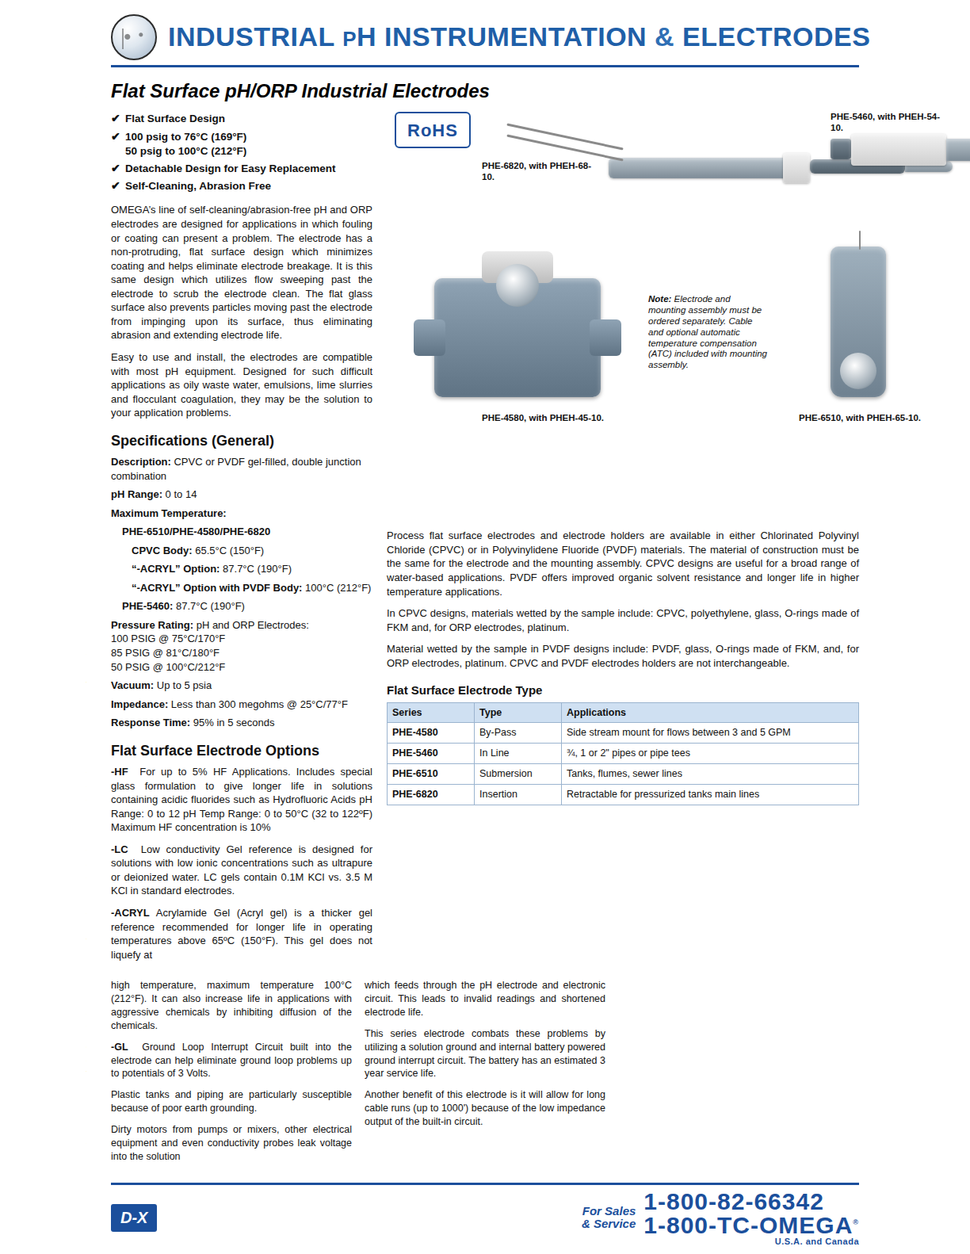Industrial p H Instrumentation & Electrodes
Flat Surface pH/ORP Industrial Electrodes
Flat Surface Design
100 psig to 76°C (169°F)
50 psig to 100°C (212°F)
Detachable Design for Easy Replacement
Self-Cleaning, Abrasion Free
OMEGA’s line of self-cleaning/abrasion-free pH and ORP electrodes are designed for applications in which fouling or coating can present a problem. The electrode has a non-protruding, flat surface design which minimizes coating and helps eliminate electrode breakage. It is this same design which utilizes flow sweeping past the electrode to scrub the electrode clean. The flat glass surface also prevents particles moving past the electrode from impinging upon its surface, thus eliminating abrasion and extending electrode life.
Easy to use and install, the electrodes are compatible with most pH equipment. Designed for such difficult applications as oily waste water, emulsions, lime slurries and flocculant coagulation, they may be the solution to your application problems.
Specifications (General)
Description: CPVC or PVDF gel-filled, double junction combination
pH Range: 0 to 14
Maximum Temperature:
PHE-6510/PHE-4580/PHE-6820
CPVC Body: 65.5°C (150°F)
“-ACRYL” Option: 87.7°C (190°F)
“-ACRYL” Option with PVDF Body: 100°C (212°F)
PHE-5460: 87.7°C (190°F)
Pressure Rating: pH and ORP Electrodes:
100 PSIG @ 75°C/170°F
85 PSIG @ 81°C/180°F
50 PSIG @ 100°C/212°F
Vacuum: Up to 5 psia
Impedance: Less than 300 megohms @ 25°C/77°F
Response Time: 95% in 5 seconds
Flat Surface Electrode Options
-HF For up to 5% HF Applications. Includes special glass formulation to give longer life in solutions containing acidic fluorides such as Hydrofluoric Acids pH Range: 0 to 12 pH Temp Range: 0 to 50°C (32 to 122ºF) Maximum HF concentration is 10%
-LC Low conductivity Gel reference is designed for solutions with low ionic concentrations such as ultrapure or deionized water. LC gels contain 0.1M KCl vs. 3.5 M KCl in standard electrodes.
-ACRYL Acrylamide Gel (Acryl gel) is a thicker gel reference recommended for longer life in operating temperatures above 65ºC (150°F). This gel does not liquefy at
RoHS
PHE-6820, with PHEH-68-10.
PHE-5460, with PHEH-54-10.
PHE-4580, with PHEH-45-10.
Note: Electrode and mounting assembly must be ordered separately. Cable and optional automatic temperature compensation (ATC) included with mounting assembly.
PHE-6510, with PHEH-65-10.
Process flat surface electrodes and electrode holders are available in either Chlorinated Polyvinyl Chloride (CPVC) or in Polyvinylidene Fluoride (PVDF) materials. The material of construction must be the same for the electrode and the mounting assembly. CPVC designs are useful for a broad range of water-based applications. PVDF offers improved organic solvent resistance and longer life in higher temperature applications.
In CPVC designs, materials wetted by the sample include: CPVC, polyethylene, glass, O-rings made of FKM and, for ORP electrodes, platinum.
Material wetted by the sample in PVDF designs include: PVDF, glass, O-rings made of FKM, and, for ORP electrodes, platinum. CPVC and PVDF electrodes holders are not interchangeable.
Flat Surface Electrode Type
| Series | Type | Applications |
| --- | --- | --- |
| PHE-4580 | By-Pass | Side stream mount for flows between 3 and 5 GPM |
| PHE-5460 | In Line | ¾, 1 or 2" pipes or pipe tees |
| PHE-6510 | Submersion | Tanks, flumes, sewer lines |
| PHE-6820 | Insertion | Retractable for pressurized tanks main lines |
high temperature, maximum temperature 100°C (212°F). It can also increase life in applications with aggressive chemicals by inhibiting diffusion of the chemicals.
-GL Ground Loop Interrupt Circuit built into the electrode can help eliminate ground loop problems up to potentials of 3 Volts.
Plastic tanks and piping are particularly susceptible because of poor earth grounding.
Dirty motors from pumps or mixers, other electrical equipment and even conductivity probes leak voltage into the solution
which feeds through the pH electrode and electronic circuit. This leads to invalid readings and shortened electrode life.
This series electrode combats these problems by utilizing a solution ground and internal battery powered ground interrupt circuit. The battery has an estimated 3 year service life.
Another benefit of this electrode is it will allow for long cable runs (up to 1000') because of the low impedance output of the built-in circuit.
D-X
For Sales
& Service
1-800-82-66342 1-800-TC-OMEGA® U.S.A. and Canada